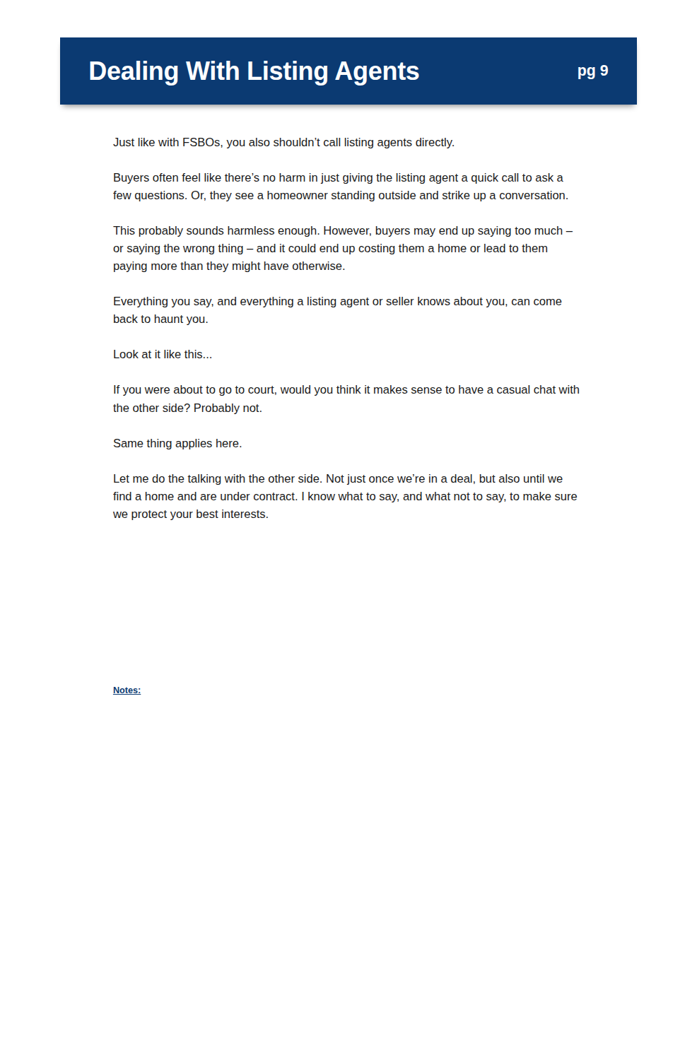Dealing With Listing Agents
pg 9
Just like with FSBOs, you also shouldn’t call listing agents directly.
Buyers often feel like there’s no harm in just giving the listing agent a quick call to ask a few questions. Or, they see a homeowner standing outside and strike up a conversation.
This probably sounds harmless enough. However, buyers may end up saying too much – or saying the wrong thing – and it could end up costing them a home or lead to them paying more than they might have otherwise.
Everything you say, and everything a listing agent or seller knows about you, can come back to haunt you.
Look at it like this...
If you were about to go to court, would you think it makes sense to have a casual chat with the other side? Probably not.
Same thing applies here.
Let me do the talking with the other side. Not just once we’re in a deal, but also until we find a home and are under contract. I know what to say, and what not to say, to make sure we protect your best interests.
Notes: